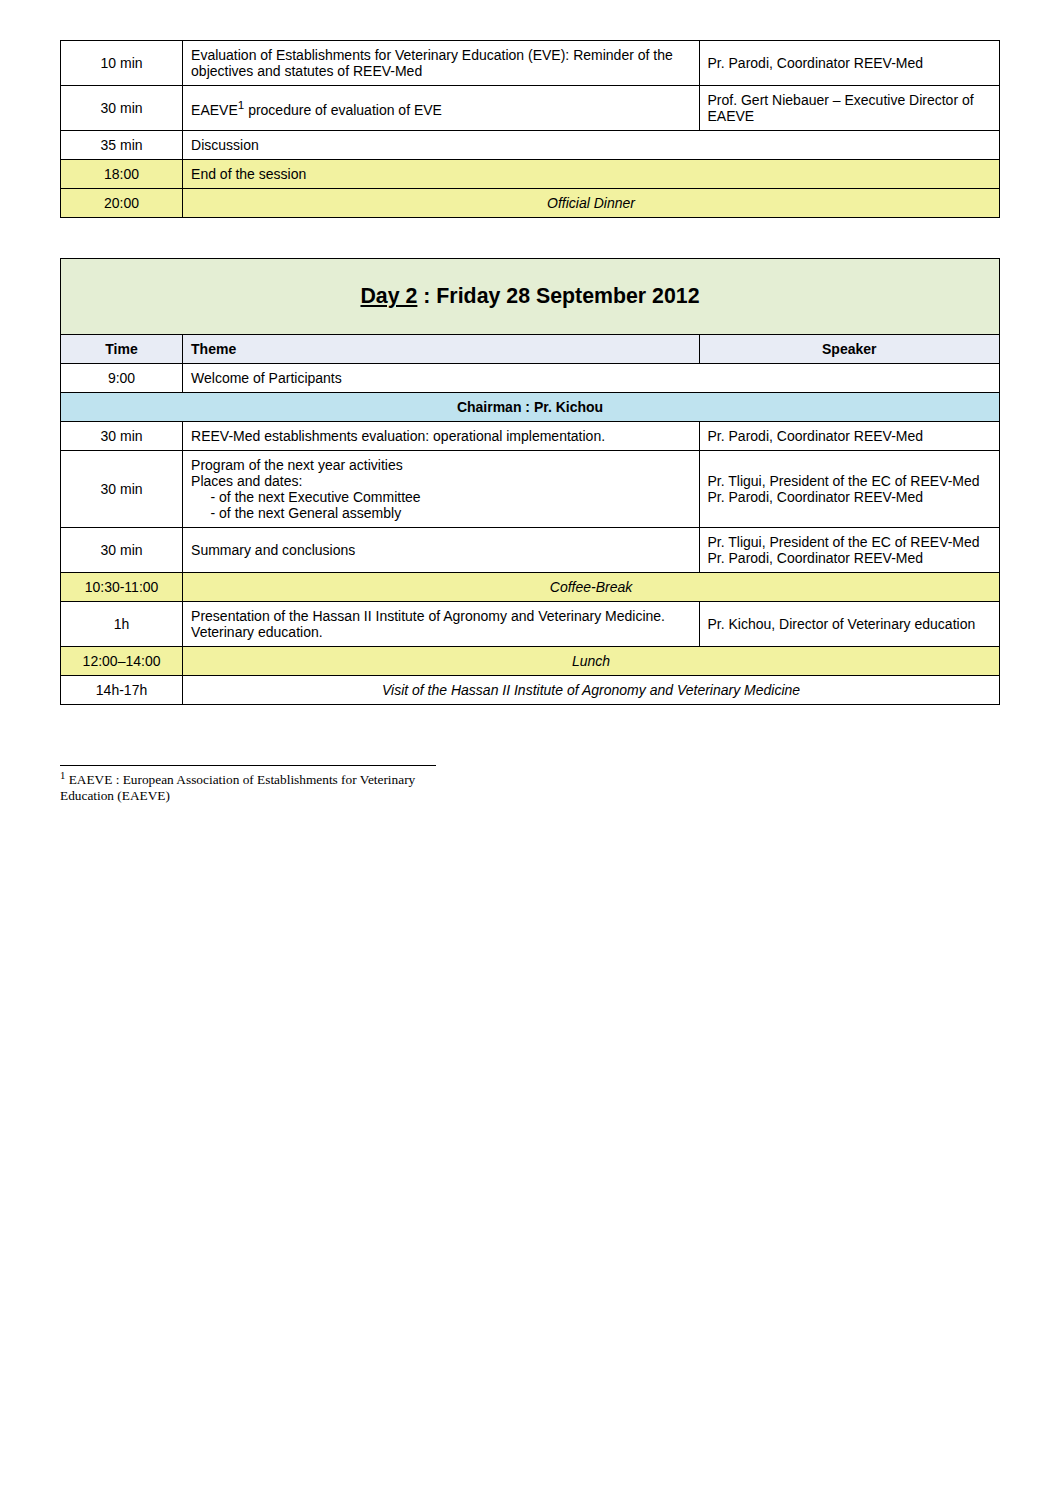| 10 min | Evaluation of Establishments for Veterinary Education (EVE): Reminder of the objectives and statutes of REEV-Med | Pr. Parodi, Coordinator REEV-Med |
| 30 min | EAEVE 1 procedure of evaluation of EVE | Prof. Gert Niebauer – Executive Director of EAEVE |
| 35 min | Discussion |
| 18:00 | End of the session |
| 20:00 | Official Dinner |
| Day 2 : Friday 28 September 2012 |
| Time | Theme | Speaker |
| 9:00 | Welcome of Participants |
| Chairman : Pr. Kichou |
| 30 min | REEV-Med establishments evaluation: operational implementation. | Pr. Parodi, Coordinator REEV-Med |
| 30 min | Program of the next year activities Places and dates: - of the next Executive Committee - of the next General assembly | Pr. Tligui, President of the EC of REEV-Med Pr. Parodi, Coordinator REEV-Med |
| 30 min | Summary and conclusions | Pr. Tligui, President of the EC of REEV-Med Pr. Parodi, Coordinator REEV-Med |
| 10:30-11:00 | Coffee-Break |
| 1h | Presentation of the Hassan II Institute of Agronomy and Veterinary Medicine. Veterinary education. | Pr. Kichou, Director of Veterinary education |
| 12:00–14:00 | Lunch |
| 14h-17h | Visit of the Hassan II Institute of Agronomy and Veterinary Medicine |
1 EAEVE : European Association of Establishments for Veterinary Education (EAEVE)